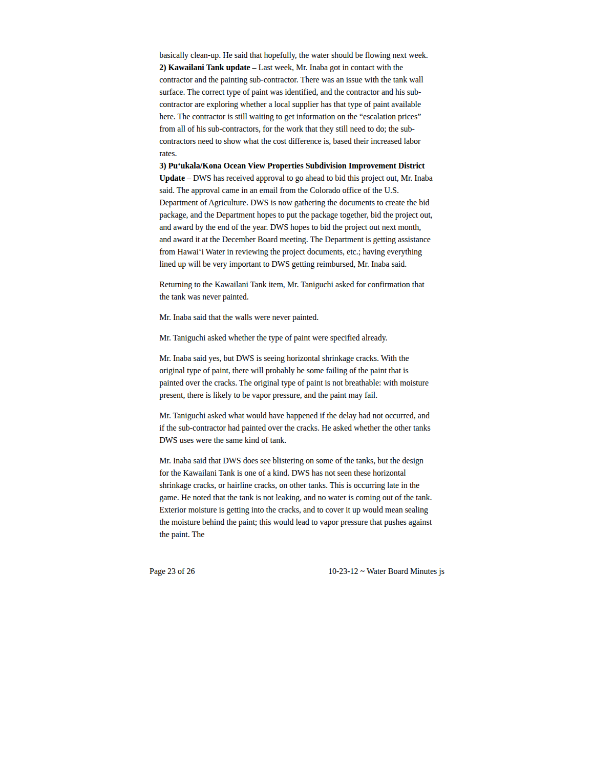basically clean-up. He said that hopefully, the water should be flowing next week.
2) Kawailani Tank update – Last week, Mr. Inaba got in contact with the contractor and the painting sub-contractor. There was an issue with the tank wall surface. The correct type of paint was identified, and the contractor and his sub-contractor are exploring whether a local supplier has that type of paint available here. The contractor is still waiting to get information on the “escalation prices” from all of his sub-contractors, for the work that they still need to do; the sub-contractors need to show what the cost difference is, based their increased labor rates.
3) Pu‘ukala/Kona Ocean View Properties Subdivision Improvement District Update – DWS has received approval to go ahead to bid this project out, Mr. Inaba said. The approval came in an email from the Colorado office of the U.S. Department of Agriculture. DWS is now gathering the documents to create the bid package, and the Department hopes to put the package together, bid the project out, and award by the end of the year. DWS hopes to bid the project out next month, and award it at the December Board meeting. The Department is getting assistance from Hawai‘i Water in reviewing the project documents, etc.; having everything lined up will be very important to DWS getting reimbursed, Mr. Inaba said.
Returning to the Kawailani Tank item, Mr. Taniguchi asked for confirmation that the tank was never painted.
Mr. Inaba said that the walls were never painted.
Mr. Taniguchi asked whether the type of paint were specified already.
Mr. Inaba said yes, but DWS is seeing horizontal shrinkage cracks. With the original type of paint, there will probably be some failing of the paint that is painted over the cracks. The original type of paint is not breathable: with moisture present, there is likely to be vapor pressure, and the paint may fail.
Mr. Taniguchi asked what would have happened if the delay had not occurred, and if the sub-contractor had painted over the cracks. He asked whether the other tanks DWS uses were the same kind of tank.
Mr. Inaba said that DWS does see blistering on some of the tanks, but the design for the Kawailani Tank is one of a kind. DWS has not seen these horizontal shrinkage cracks, or hairline cracks, on other tanks. This is occurring late in the game. He noted that the tank is not leaking, and no water is coming out of the tank. Exterior moisture is getting into the cracks, and to cover it up would mean sealing the moisture behind the paint; this would lead to vapor pressure that pushes against the paint. The
Page 23 of 26
10-23-12 ~ Water Board Minutes js